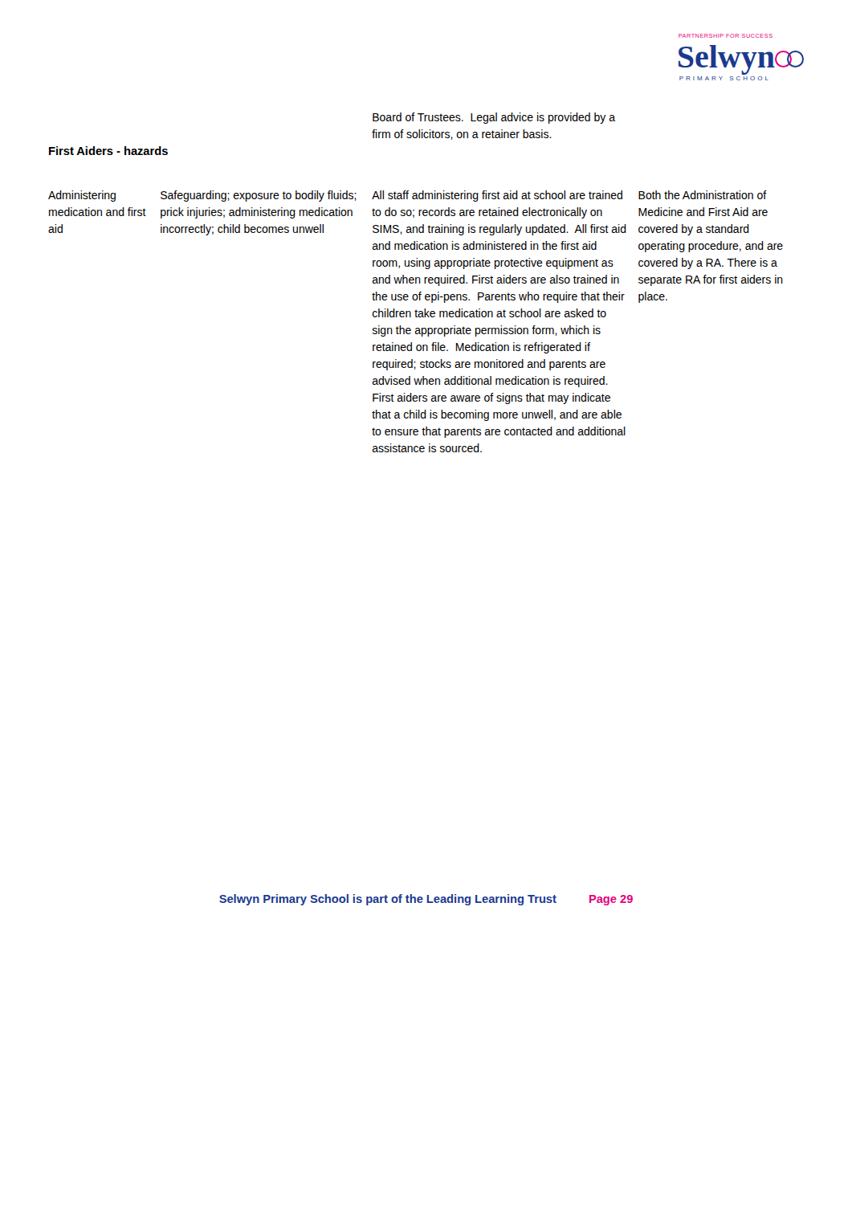Partnership for Success
Selwyn
Primary School
| | | Board of Trustees. Legal advice is provided by a firm of solicitors, on a retainer basis. | |
First Aiders - hazards
| Administering medication and first aid | Safeguarding; exposure to bodily fluids; prick injuries; administering medication incorrectly; child becomes unwell | All staff administering first aid at school are trained to do so; records are retained electronically on SIMS, and training is regularly updated. All first aid and medication is administered in the first aid room, using appropriate protective equipment as and when required. First aiders are also trained in the use of epi-pens. Parents who require that their children take medication at school are asked to sign the appropriate permission form, which is retained on file. Medication is refrigerated if required; stocks are monitored and parents are advised when additional medication is required. First aiders are aware of signs that may indicate that a child is becoming more unwell, and are able to ensure that parents are contacted and additional assistance is sourced. | Both the Administration of Medicine and First Aid are covered by a standard operating procedure, and are covered by a RA. There is a separate RA for first aiders in place. |
Selwyn Primary School is part of the Leading Learning TrustPage 29